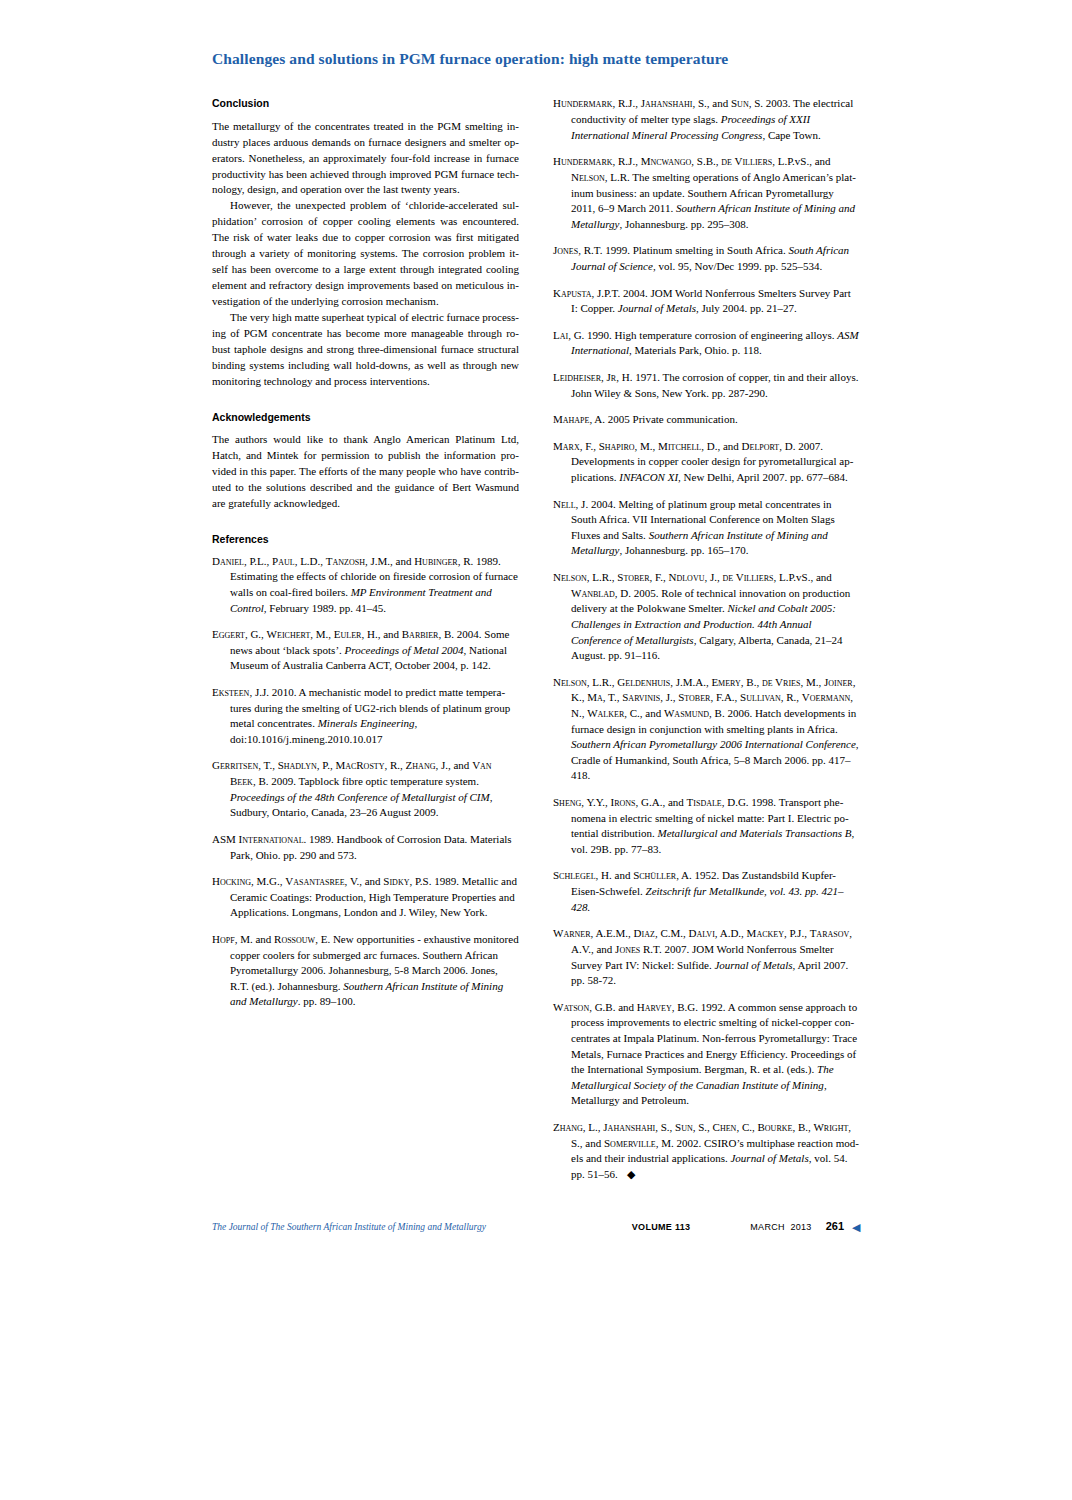Challenges and solutions in PGM furnace operation: high matte temperature
Conclusion
The metallurgy of the concentrates treated in the PGM smelting industry places arduous demands on furnace designers and smelter operators. Nonetheless, an approximately four-fold increase in furnace productivity has been achieved through improved PGM furnace technology, design, and operation over the last twenty years.
However, the unexpected problem of ‘chloride-accelerated sulphidation’ corrosion of copper cooling elements was encountered. The risk of water leaks due to copper corrosion was first mitigated through a variety of monitoring systems. The corrosion problem itself has been overcome to a large extent through integrated cooling element and refractory design improvements based on meticulous investigation of the underlying corrosion mechanism.
The very high matte superheat typical of electric furnace processing of PGM concentrate has become more manageable through robust taphole designs and strong three-dimensional furnace structural binding systems including wall hold-downs, as well as through new monitoring technology and process interventions.
Acknowledgements
The authors would like to thank Anglo American Platinum Ltd, Hatch, and Mintek for permission to publish the information provided in this paper. The efforts of the many people who have contributed to the solutions described and the guidance of Bert Wasmund are gratefully acknowledged.
References
Daniel, P.L., Paul, L.D., Tanzosh, J.M., and Hubinger, R. 1989. Estimating the effects of chloride on fireside corrosion of furnace walls on coal-fired boilers. MP Environment Treatment and Control, February 1989. pp. 41–45.
Eggert, G., Weichert, M., Euler, H., and Barbier, B. 2004. Some news about ‘black spots’. Proceedings of Metal 2004, National Museum of Australia Canberra ACT, October 2004, p. 142.
Eksteen, J.J. 2010. A mechanistic model to predict matte temperatures during the smelting of UG2-rich blends of platinum group metal concentrates. Minerals Engineering, doi:10.1016/j.mineng.2010.10.017
Gerritsen, T., Shadlyn, P., MacRosty, R., Zhang, J., and Van Beek, B. 2009. Tapblock fibre optic temperature system. Proceedings of the 48th Conference of Metallurgist of CIM, Sudbury, Ontario, Canada, 23–26 August 2009.
ASM International. 1989. Handbook of Corrosion Data. Materials Park, Ohio. pp. 290 and 573.
Hocking, M.G., Vasantasree, V., and Sidky, P.S. 1989. Metallic and Ceramic Coatings: Production, High Temperature Properties and Applications. Longmans, London and J. Wiley, New York.
Hopf, M. and Rossouw, E. New opportunities - exhaustive monitored copper coolers for submerged arc furnaces. Southern African Pyrometallurgy 2006. Johannesburg, 5-8 March 2006. Jones, R.T. (ed.). Johannesburg. Southern African Institute of Mining and Metallurgy. pp. 89–100.
Hundermark, R.J., Jahanshahi, S., and Sun, S. 2003. The electrical conductivity of melter type slags. Proceedings of XXII International Mineral Processing Congress, Cape Town.
Hundermark, R.J., Mncwango, S.B., de Villiers, L.P.vS., and Nelson, L.R. The smelting operations of Anglo American’s platinum business: an update. Southern African Pyrometallurgy 2011, 6–9 March 2011. Southern African Institute of Mining and Metallurgy, Johannesburg. pp. 295–308.
Jones, R.T. 1999. Platinum smelting in South Africa. South African Journal of Science, vol. 95, Nov/Dec 1999. pp. 525–534.
Kapusta, J.P.T. 2004. JOM World Nonferrous Smelters Survey Part I: Copper. Journal of Metals, July 2004. pp. 21–27.
Lai, G. 1990. High temperature corrosion of engineering alloys. ASM International, Materials Park, Ohio. p. 118.
Leidheiser, Jr, H. 1971. The corrosion of copper, tin and their alloys. John Wiley & Sons, New York. pp. 287-290.
Mahape, A. 2005 Private communication.
Marx, F., Shapiro, M., Mitchell, D., and Delport, D. 2007. Developments in copper cooler design for pyrometallurgical applications. INFACON XI, New Delhi, April 2007. pp. 677–684.
Nell, J. 2004. Melting of platinum group metal concentrates in South Africa. VII International Conference on Molten Slags Fluxes and Salts. Southern African Institute of Mining and Metallurgy, Johannesburg. pp. 165–170.
Nelson, L.R., Stober, F., Ndlovu, J., de Villiers, L.P.vS., and Wanblad, D. 2005. Role of technical innovation on production delivery at the Polokwane Smelter. Nickel and Cobalt 2005: Challenges in Extraction and Production. 44th Annual Conference of Metallurgists, Calgary, Alberta, Canada, 21–24 August. pp. 91–116.
Nelson, L.R., Geldenhuis, J.M.A., Emery, B., de Vries, M., Joiner, K., Ma, T., Sarvinis, J., Stober, F.A., Sullivan, R., Voermann, N., Walker, C., and Wasmund, B. 2006. Hatch developments in furnace design in conjunction with smelting plants in Africa. Southern African Pyrometallurgy 2006 International Conference, Cradle of Humankind, South Africa, 5–8 March 2006. pp. 417–418.
Sheng, Y.Y., Irons, G.A., and Tisdale, D.G. 1998. Transport phenomena in electric smelting of nickel matte: Part I. Electric potential distribution. Metallurgical and Materials Transactions B, vol. 29B. pp. 77–83.
Schlegel, H. and Schüller, A. 1952. Das Zustandsbild Kupfer-Eisen-Schwefel. Zeitschrift fur Metallkunde, vol. 43. pp. 421–428.
Warner, A.E.M., Diaz, C.M., Dalvi, A.D., Mackey, P.J., Tarasov, A.V., and Jones R.T. 2007. JOM World Nonferrous Smelter Survey Part IV: Nickel: Sulfide. Journal of Metals, April 2007. pp. 58-72.
Watson, G.B. and Harvey, B.G. 1992. A common sense approach to process improvements to electric smelting of nickel-copper concentrates at Impala Platinum. Non-ferrous Pyrometallurgy: Trace Metals, Furnace Practices and Energy Efficiency. Proceedings of the International Symposium. Bergman, R. et al. (eds.). The Metallurgical Society of the Canadian Institute of Mining, Metallurgy and Petroleum.
Zhang, L., Jahanshahi, S., Sun, S., Chen, C., Bourke, B., Wright, S., and Somerville, M. 2002. CSIRO’s multiphase reaction models and their industrial applications. Journal of Metals, vol. 54. pp. 51–56. ◆
The Journal of The Southern African Institute of Mining and Metallurgy
VOLUME 113
MARCH 2013
261
◀